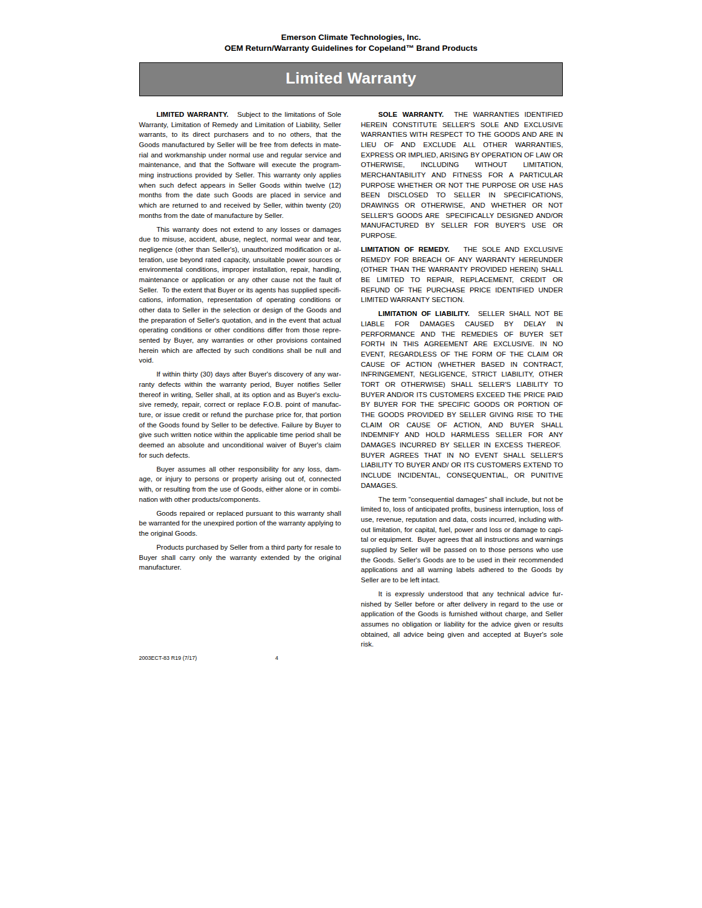Emerson Climate Technologies, Inc.
OEM Return/Warranty Guidelines for Copeland™ Brand Products
Limited Warranty
LIMITED WARRANTY. Subject to the limitations of Sole Warranty, Limitation of Remedy and Limitation of Liability, Seller warrants, to its direct purchasers and to no others, that the Goods manufactured by Seller will be free from defects in material and workmanship under normal use and regular service and maintenance, and that the Software will execute the programming instructions provided by Seller. This warranty only applies when such defect appears in Seller Goods within twelve (12) months from the date such Goods are placed in service and which are returned to and received by Seller, within twenty (20) months from the date of manufacture by Seller.
This warranty does not extend to any losses or damages due to misuse, accident, abuse, neglect, normal wear and tear, negligence (other than Seller's), unauthorized modification or alteration, use beyond rated capacity, unsuitable power sources or environmental conditions, improper installation, repair, handling, maintenance or application or any other cause not the fault of Seller. To the extent that Buyer or its agents has supplied specifications, information, representation of operating conditions or other data to Seller in the selection or design of the Goods and the preparation of Seller's quotation, and in the event that actual operating conditions or other conditions differ from those represented by Buyer, any warranties or other provisions contained herein which are affected by such conditions shall be null and void.
If within thirty (30) days after Buyer's discovery of any warranty defects within the warranty period, Buyer notifies Seller thereof in writing, Seller shall, at its option and as Buyer's exclusive remedy, repair, correct or replace F.O.B. point of manufacture, or issue credit or refund the purchase price for, that portion of the Goods found by Seller to be defective. Failure by Buyer to give such written notice within the applicable time period shall be deemed an absolute and unconditional waiver of Buyer's claim for such defects.
Buyer assumes all other responsibility for any loss, damage, or injury to persons or property arising out of, connected with, or resulting from the use of Goods, either alone or in combination with other products/components.
Goods repaired or replaced pursuant to this warranty shall be warranted for the unexpired portion of the warranty applying to the original Goods.
Products purchased by Seller from a third party for resale to Buyer shall carry only the warranty extended by the original manufacturer.
SOLE WARRANTY. THE WARRANTIES IDENTIFIED HEREIN CONSTITUTE SELLER'S SOLE AND EXCLUSIVE WARRANTIES WITH RESPECT TO THE GOODS AND ARE IN LIEU OF AND EXCLUDE ALL OTHER WARRANTIES, EXPRESS OR IMPLIED, ARISING BY OPERATION OF LAW OR OTHERWISE, INCLUDING WITHOUT LIMITATION, MERCHANTABILITY AND FITNESS FOR A PARTICULAR PURPOSE WHETHER OR NOT THE PURPOSE OR USE HAS BEEN DISCLOSED TO SELLER IN SPECIFICATIONS, DRAWINGS OR OTHERWISE, AND WHETHER OR NOT SELLER'S GOODS ARE SPECIFICALLY DESIGNED AND/OR MANUFACTURED BY SELLER FOR BUYER'S USE OR PURPOSE.
LIMITATION OF REMEDY. THE SOLE AND EXCLUSIVE REMEDY FOR BREACH OF ANY WARRANTY HEREUNDER (OTHER THAN THE WARRANTY PROVIDED HEREIN) SHALL BE LIMITED TO REPAIR, REPLACEMENT, CREDIT OR REFUND OF THE PURCHASE PRICE IDENTIFIED UNDER LIMITED WARRANTY SECTION.
LIMITATION OF LIABILITY. SELLER SHALL NOT BE LIABLE FOR DAMAGES CAUSED BY DELAY IN PERFORMANCE AND THE REMEDIES OF BUYER SET FORTH IN THIS AGREEMENT ARE EXCLUSIVE. IN NO EVENT, REGARDLESS OF THE FORM OF THE CLAIM OR CAUSE OF ACTION (WHETHER BASED IN CONTRACT, INFRINGEMENT, NEGLIGENCE, STRICT LIABILITY, OTHER TORT OR OTHERWISE) SHALL SELLER'S LIABILITY TO BUYER AND/OR ITS CUSTOMERS EXCEED THE PRICE PAID BY BUYER FOR THE SPECIFIC GOODS OR PORTION OF THE GOODS PROVIDED BY SELLER GIVING RISE TO THE CLAIM OR CAUSE OF ACTION, AND BUYER SHALL INDEMNIFY AND HOLD HARMLESS SELLER FOR ANY DAMAGES INCURRED BY SELLER IN EXCESS THEREOF. BUYER AGREES THAT IN NO EVENT SHALL SELLER'S LIABILITY TO BUYER AND/ OR ITS CUSTOMERS EXTEND TO INCLUDE INCIDENTAL, CONSEQUENTIAL, OR PUNITIVE DAMAGES.
The term "consequential damages" shall include, but not be limited to, loss of anticipated profits, business interruption, loss of use, revenue, reputation and data, costs incurred, including without limitation, for capital, fuel, power and loss or damage to capital or equipment. Buyer agrees that all instructions and warnings supplied by Seller will be passed on to those persons who use the Goods. Seller's Goods are to be used in their recommended applications and all warning labels adhered to the Goods by Seller are to be left intact.
It is expressly understood that any technical advice furnished by Seller before or after delivery in regard to the use or application of the Goods is furnished without charge, and Seller assumes no obligation or liability for the advice given or results obtained, all advice being given and accepted at Buyer's sole risk.
2003ECT-83 R19 (7/17) 4